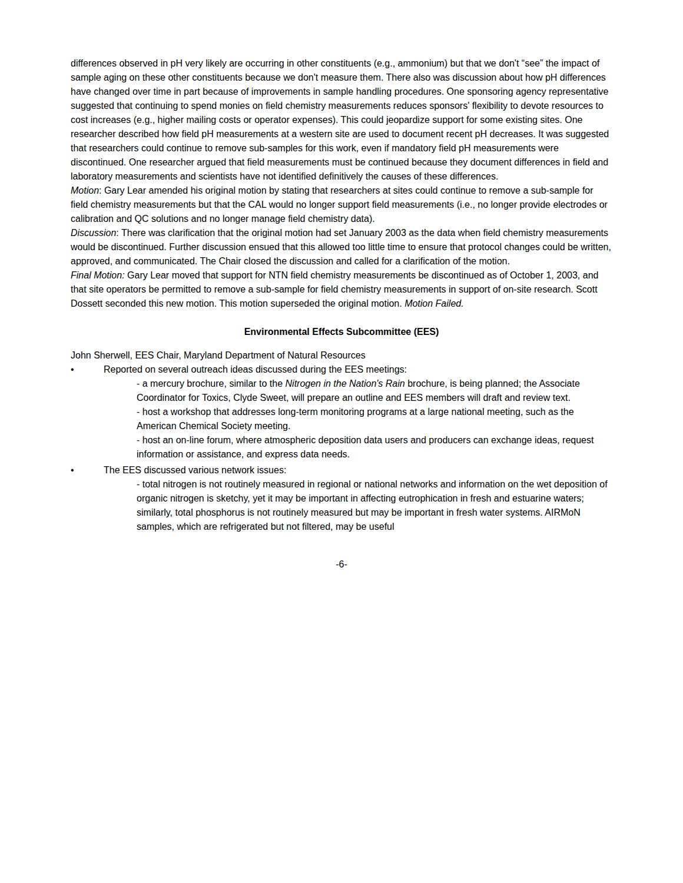differences observed in pH very likely are occurring in other constituents (e.g., ammonium) but that we don't “see” the impact of sample aging on these other constituents because we don't measure them. There also was discussion about how pH differences have changed over time in part because of improvements in sample handling procedures. One sponsoring agency representative suggested that continuing to spend monies on field chemistry measurements reduces sponsors' flexibility to devote resources to cost increases (e.g., higher mailing costs or operator expenses). This could jeopardize support for some existing sites. One researcher described how field pH measurements at a western site are used to document recent pH decreases. It was suggested that researchers could continue to remove sub-samples for this work, even if mandatory field pH measurements were discontinued. One researcher argued that field measurements must be continued because they document differences in field and laboratory measurements and scientists have not identified definitively the causes of these differences.
Motion: Gary Lear amended his original motion by stating that researchers at sites could continue to remove a sub-sample for field chemistry measurements but that the CAL would no longer support field measurements (i.e., no longer provide electrodes or calibration and QC solutions and no longer manage field chemistry data).
Discussion: There was clarification that the original motion had set January 2003 as the data when field chemistry measurements would be discontinued. Further discussion ensued that this allowed too little time to ensure that protocol changes could be written, approved, and communicated. The Chair closed the discussion and called for a clarification of the motion.
Final Motion: Gary Lear moved that support for NTN field chemistry measurements be discontinued as of October 1, 2003, and that site operators be permitted to remove a sub-sample for field chemistry measurements in support of on-site research. Scott Dossett seconded this new motion. This motion superseded the original motion. Motion Failed.
Environmental Effects Subcommittee (EES)
John Sherwell, EES Chair, Maryland Department of Natural Resources
Reported on several outreach ideas discussed during the EES meetings:
- a mercury brochure, similar to the Nitrogen in the Nation's Rain brochure, is being planned; the Associate Coordinator for Toxics, Clyde Sweet, will prepare an outline and EES members will draft and review text.
- host a workshop that addresses long-term monitoring programs at a large national meeting, such as the American Chemical Society meeting.
- host an on-line forum, where atmospheric deposition data users and producers can exchange ideas, request information or assistance, and express data needs.
The EES discussed various network issues:
- total nitrogen is not routinely measured in regional or national networks and information on the wet deposition of organic nitrogen is sketchy, yet it may be important in affecting eutrophication in fresh and estuarine waters; similarly, total phosphorus is not routinely measured but may be important in fresh water systems. AIRMoN samples, which are refrigerated but not filtered, may be useful
-6-